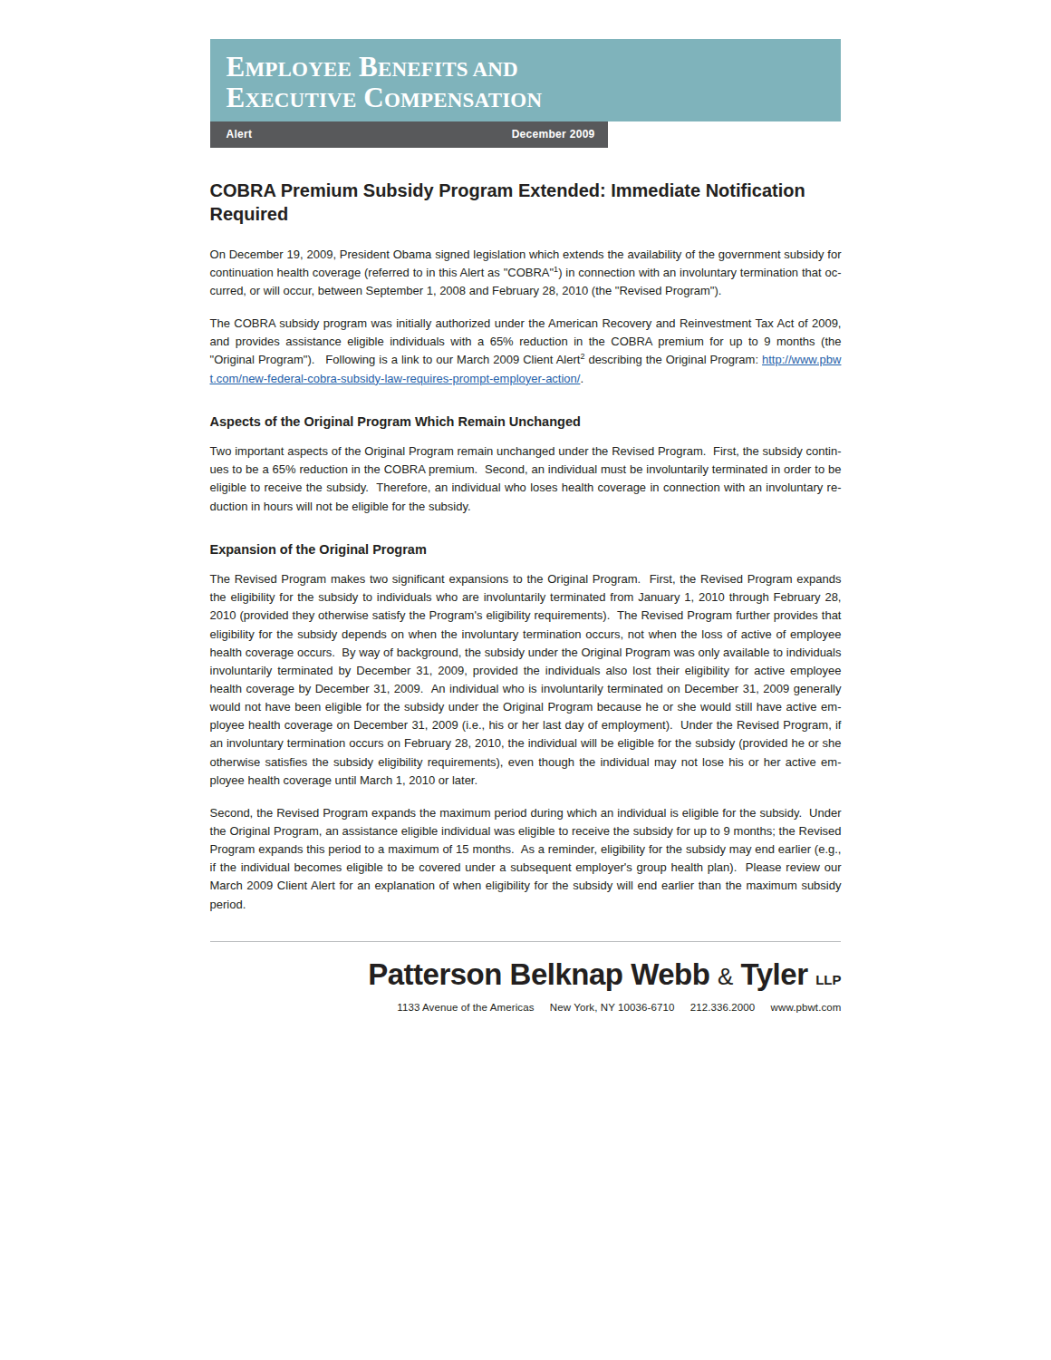EMPLOYEE BENEFITS AND
EXECUTIVE COMPENSATION
Alert December 2009
COBRA Premium Subsidy Program Extended: Immediate Notification Required
On December 19, 2009, President Obama signed legislation which extends the availability of the government subsidy for continuation health coverage (referred to in this Alert as "COBRA"1) in connection with an involuntary termination that occurred, or will occur, between September 1, 2008 and February 28, 2010 (the "Revised Program").
The COBRA subsidy program was initially authorized under the American Recovery and Reinvestment Tax Act of 2009, and provides assistance eligible individuals with a 65% reduction in the COBRA premium for up to 9 months (the "Original Program"). Following is a link to our March 2009 Client Alert2 describing the Original Program: http://www.pbwt.com/new-federal-cobra-subsidy-law-requires-prompt-employer-action/.
Aspects of the Original Program Which Remain Unchanged
Two important aspects of the Original Program remain unchanged under the Revised Program. First, the subsidy continues to be a 65% reduction in the COBRA premium. Second, an individual must be involuntarily terminated in order to be eligible to receive the subsidy. Therefore, an individual who loses health coverage in connection with an involuntary reduction in hours will not be eligible for the subsidy.
Expansion of the Original Program
The Revised Program makes two significant expansions to the Original Program. First, the Revised Program expands the eligibility for the subsidy to individuals who are involuntarily terminated from January 1, 2010 through February 28, 2010 (provided they otherwise satisfy the Program's eligibility requirements). The Revised Program further provides that eligibility for the subsidy depends on when the involuntary termination occurs, not when the loss of active of employee health coverage occurs. By way of background, the subsidy under the Original Program was only available to individuals involuntarily terminated by December 31, 2009, provided the individuals also lost their eligibility for active employee health coverage by December 31, 2009. An individual who is involuntarily terminated on December 31, 2009 generally would not have been eligible for the subsidy under the Original Program because he or she would still have active employee health coverage on December 31, 2009 (i.e., his or her last day of employment). Under the Revised Program, if an involuntary termination occurs on February 28, 2010, the individual will be eligible for the subsidy (provided he or she otherwise satisfies the subsidy eligibility requirements), even though the individual may not lose his or her active employee health coverage until March 1, 2010 or later.
Second, the Revised Program expands the maximum period during which an individual is eligible for the subsidy. Under the Original Program, an assistance eligible individual was eligible to receive the subsidy for up to 9 months; the Revised Program expands this period to a maximum of 15 months. As a reminder, eligibility for the subsidy may end earlier (e.g., if the individual becomes eligible to be covered under a subsequent employer's group health plan). Please review our March 2009 Client Alert for an explanation of when eligibility for the subsidy will end earlier than the maximum subsidy period.
Patterson Belknap Webb & Tyler LLP
1133 Avenue of the Americas New York, NY 10036-6710 212.336.2000 www.pbwt.com